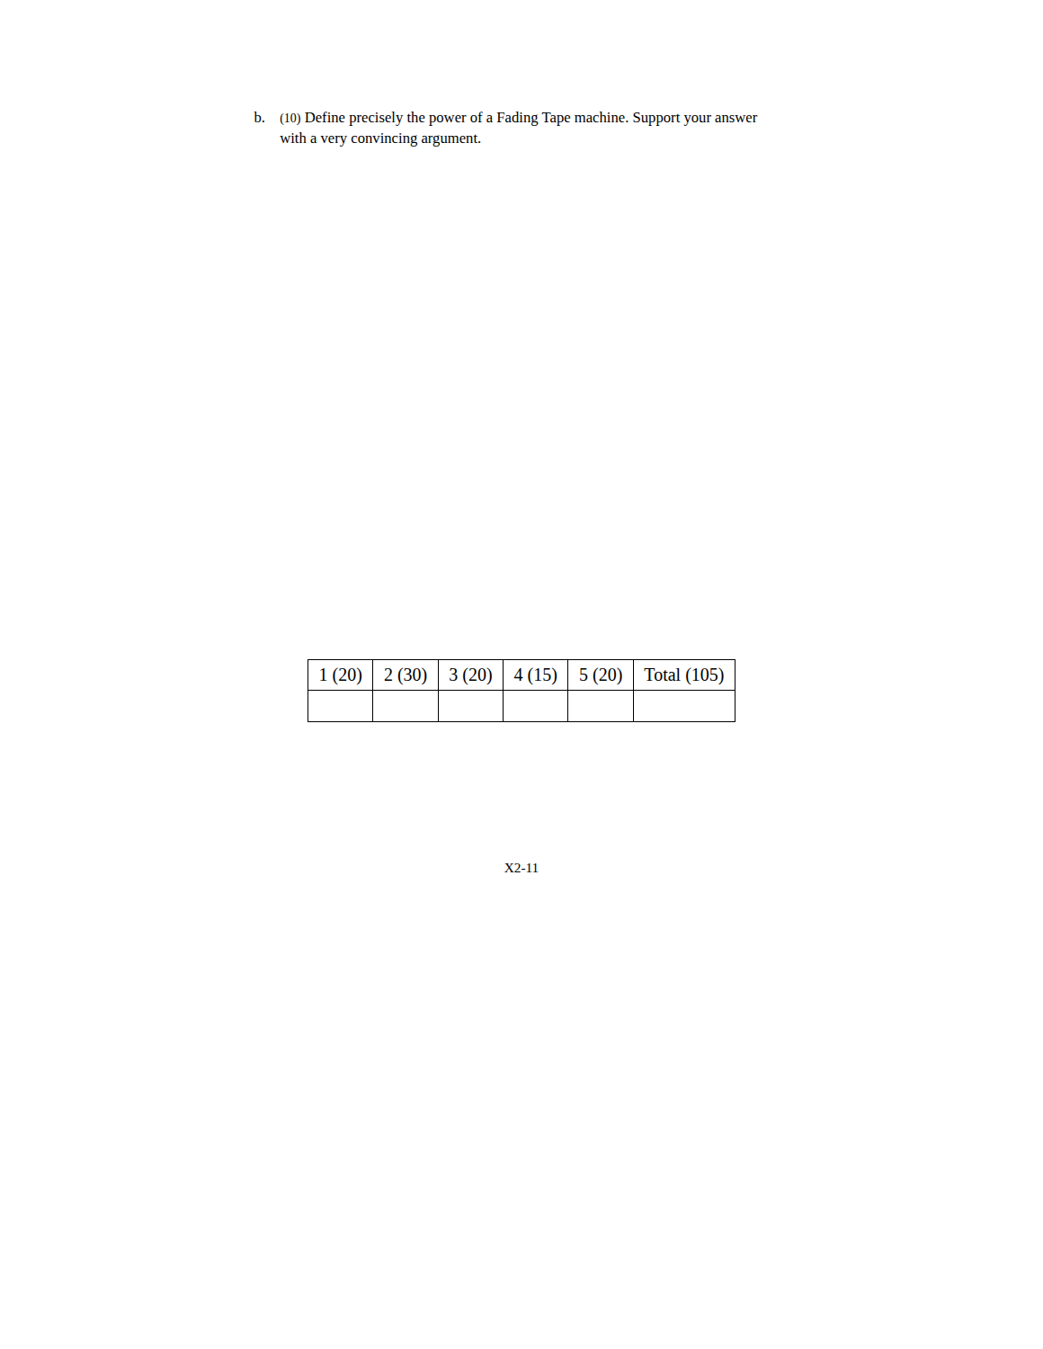b.
(10) Define precisely the power of a Fading Tape machine. Support your answer with a very convincing argument.
| 1 (20) | 2 (30) | 3 (20) | 4 (15) | 5 (20) | Total (105) |
X2-11